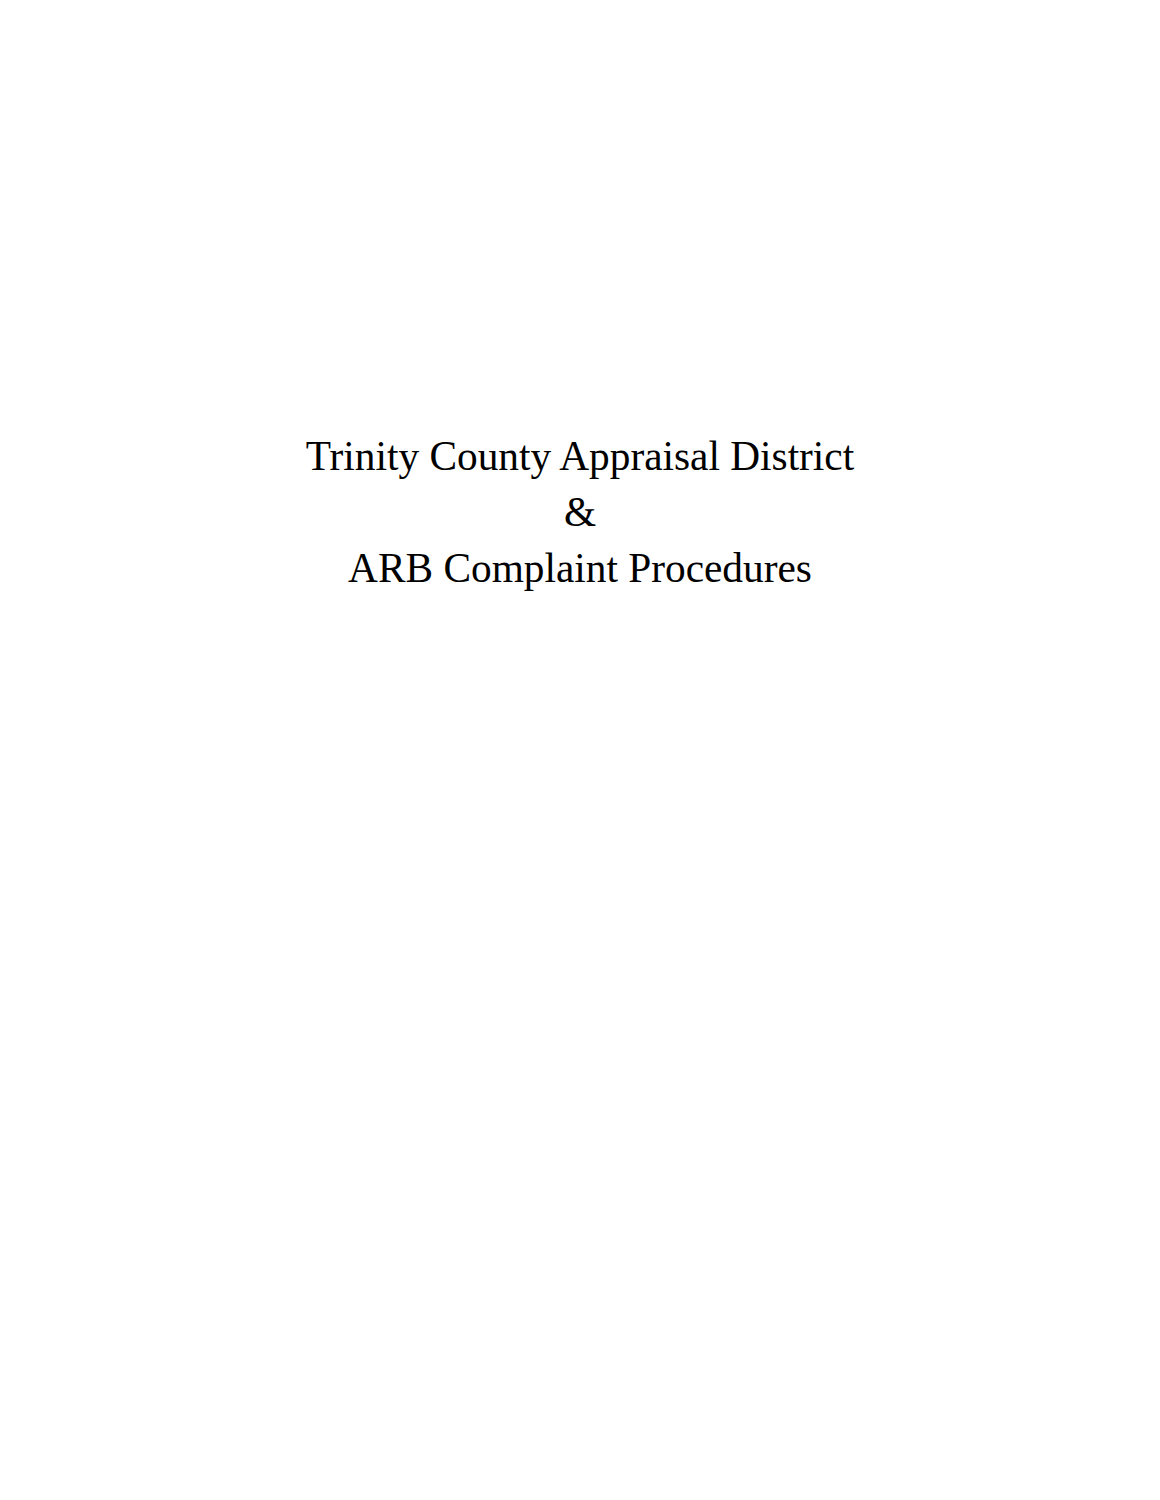Trinity County Appraisal District & ARB Complaint Procedures